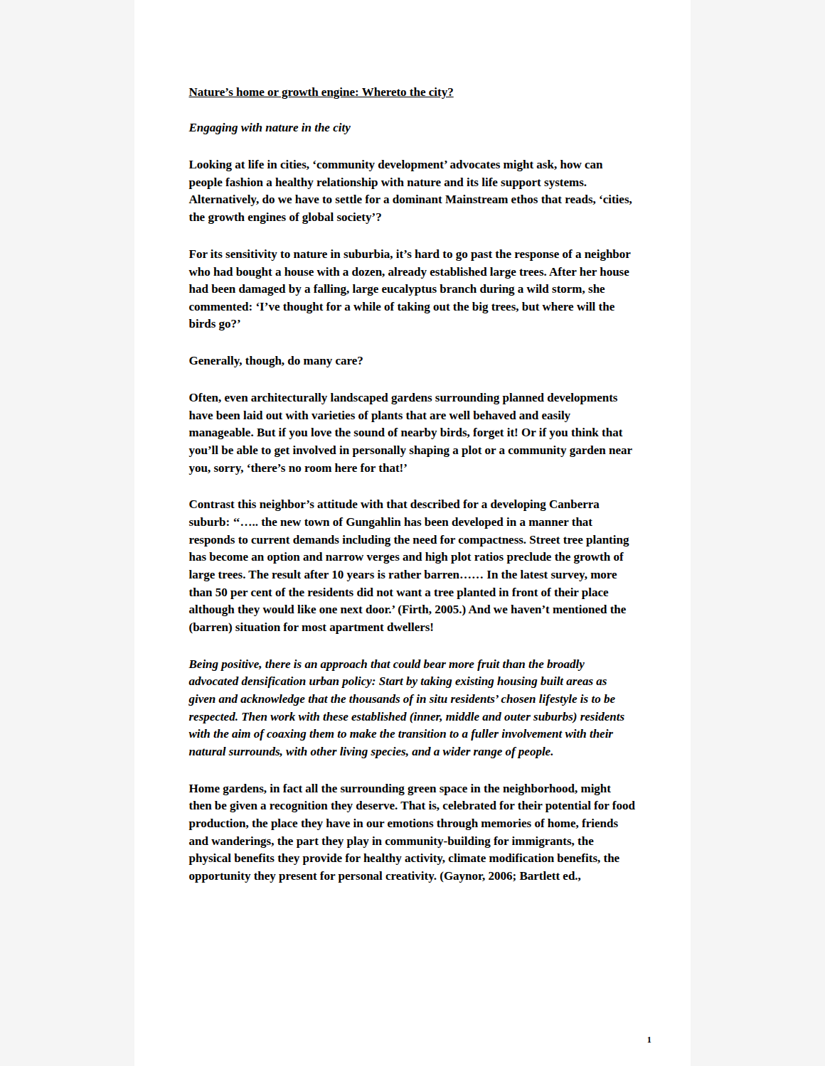Nature’s home or growth engine: Whereto the city?
Engaging with nature in the city
Looking at life in cities, ‘community development’ advocates might ask, how can people fashion a healthy relationship with nature and its life support systems. Alternatively, do we have to settle for a dominant Mainstream ethos that reads, ‘cities, the growth engines of global society’?
For its sensitivity to nature in suburbia, it’s hard to go past the response of a neighbor who had bought a house with a dozen, already established large trees. After her house had been damaged by a falling, large eucalyptus branch during a wild storm, she commented: ‘I’ve thought for a while of taking out the big trees, but where will the birds go?’
Generally, though, do many care?
Often, even architecturally landscaped gardens surrounding planned developments have been laid out with varieties of plants that are well behaved and easily manageable. But if you love the sound of nearby birds, forget it! Or if you think that you’ll be able to get involved in personally shaping a plot or a community garden near you, sorry, ‘there’s no room here for that!’
Contrast this neighbor’s attitude with that described for a developing Canberra suburb: ‘‘….. the new town of Gungahlin has been developed in a manner that responds to current demands including the need for compactness. Street tree planting has become an option and narrow verges and high plot ratios preclude the growth of large trees. The result after 10 years is rather barren…… In the latest survey, more than 50 per cent of the residents did not want a tree planted in front of their place although they would like one next door.’ (Firth, 2005.) And we haven’t mentioned the (barren) situation for most apartment dwellers!
Being positive, there is an approach that could bear more fruit than the broadly advocated densification urban policy: Start by taking existing housing built areas as given and acknowledge that the thousands of in situ residents’ chosen lifestyle is to be respected. Then work with these established (inner, middle and outer suburbs) residents with the aim of coaxing them to make the transition to a fuller involvement with their natural surrounds, with other living species, and a wider range of people.
Home gardens, in fact all the surrounding green space in the neighborhood, might then be given a recognition they deserve. That is, celebrated for their potential for food production, the place they have in our emotions through memories of home, friends and wanderings, the part they play in community-building for immigrants, the physical benefits they provide for healthy activity, climate modification benefits, the opportunity they present for personal creativity. (Gaynor, 2006; Bartlett ed.,
1